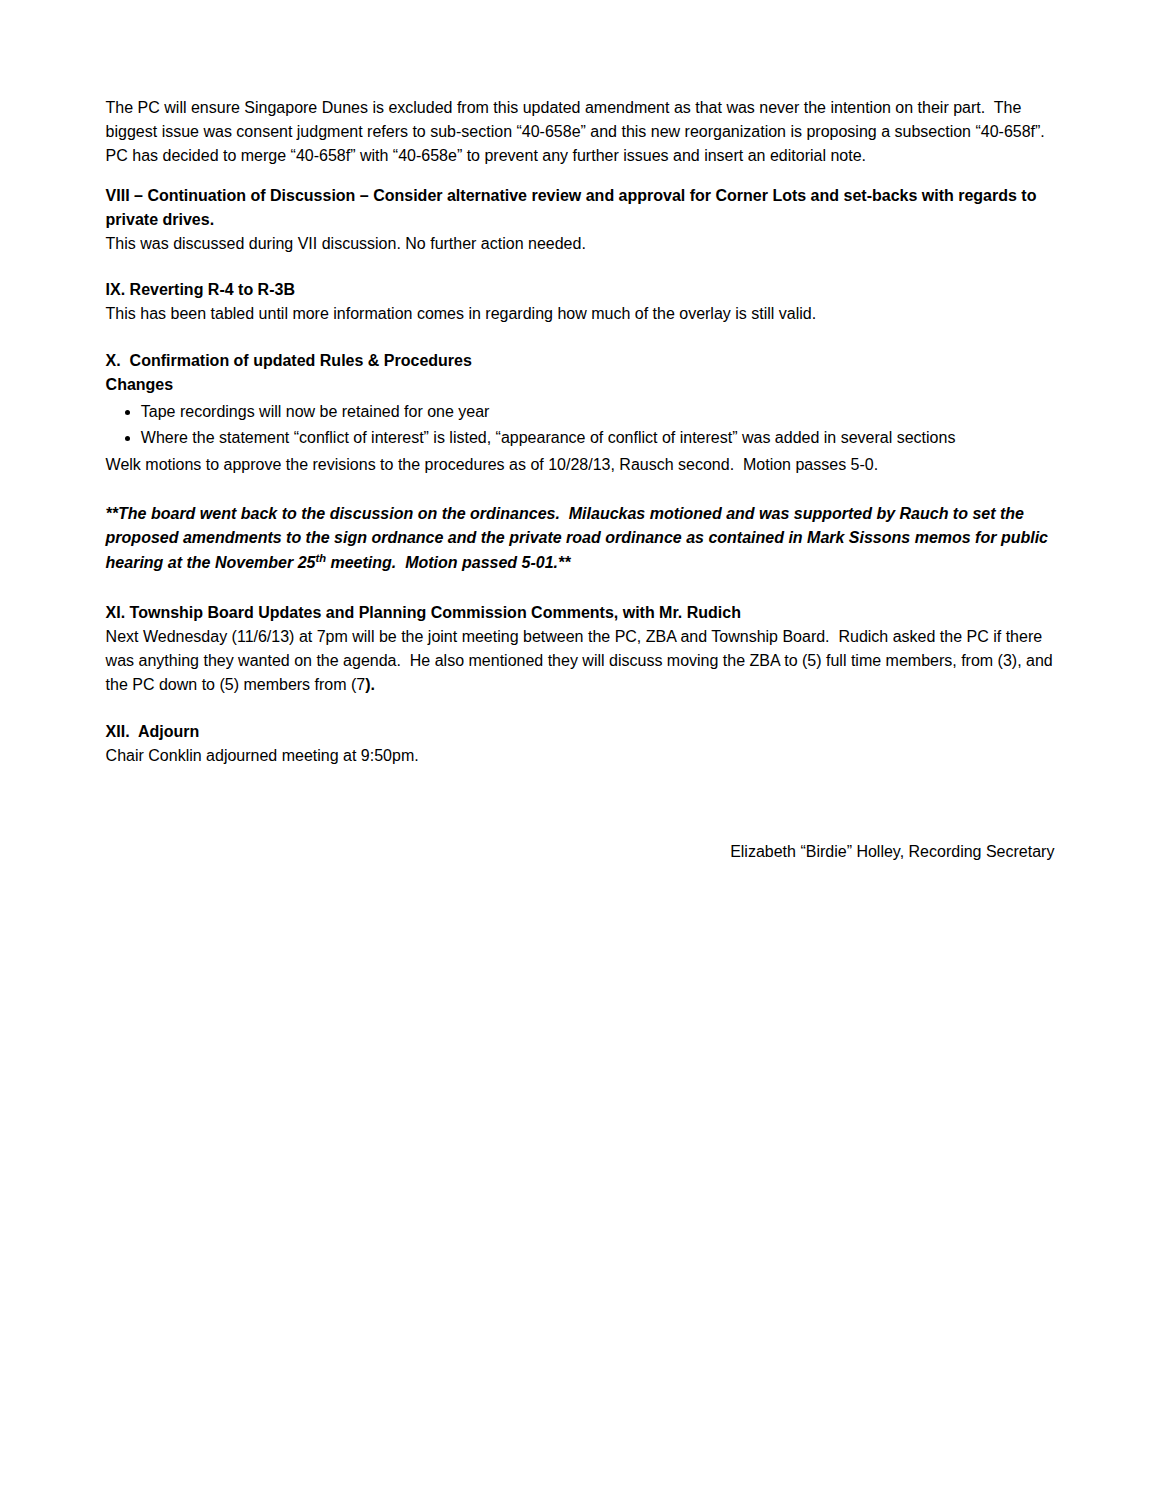The PC will ensure Singapore Dunes is excluded from this updated amendment as that was never the intention on their part. The biggest issue was consent judgment refers to sub-section “40-658e” and this new reorganization is proposing a subsection “40-658f”. PC has decided to merge “40-658f” with “40-658e” to prevent any further issues and insert an editorial note.
VIII – Continuation of Discussion – Consider alternative review and approval for Corner Lots and set-backs with regards to private drives.
This was discussed during VII discussion. No further action needed.
IX. Reverting R-4 to R-3B
This has been tabled until more information comes in regarding how much of the overlay is still valid.
X. Confirmation of updated Rules & Procedures
Changes
Tape recordings will now be retained for one year
Where the statement “conflict of interest” is listed, “appearance of conflict of interest” was added in several sections
Welk motions to approve the revisions to the procedures as of 10/28/13, Rausch second. Motion passes 5-0.
**The board went back to the discussion on the ordinances. Milauckas motioned and was supported by Rauch to set the proposed amendments to the sign ordnance and the private road ordinance as contained in Mark Sissons memos for public hearing at the November 25th meeting. Motion passed 5-01.**
XI. Township Board Updates and Planning Commission Comments, with Mr. Rudich
Next Wednesday (11/6/13) at 7pm will be the joint meeting between the PC, ZBA and Township Board. Rudich asked the PC if there was anything they wanted on the agenda. He also mentioned they will discuss moving the ZBA to (5) full time members, from (3), and the PC down to (5) members from (7).
XII. Adjourn
Chair Conklin adjourned meeting at 9:50pm.
Elizabeth “Birdie” Holley, Recording Secretary